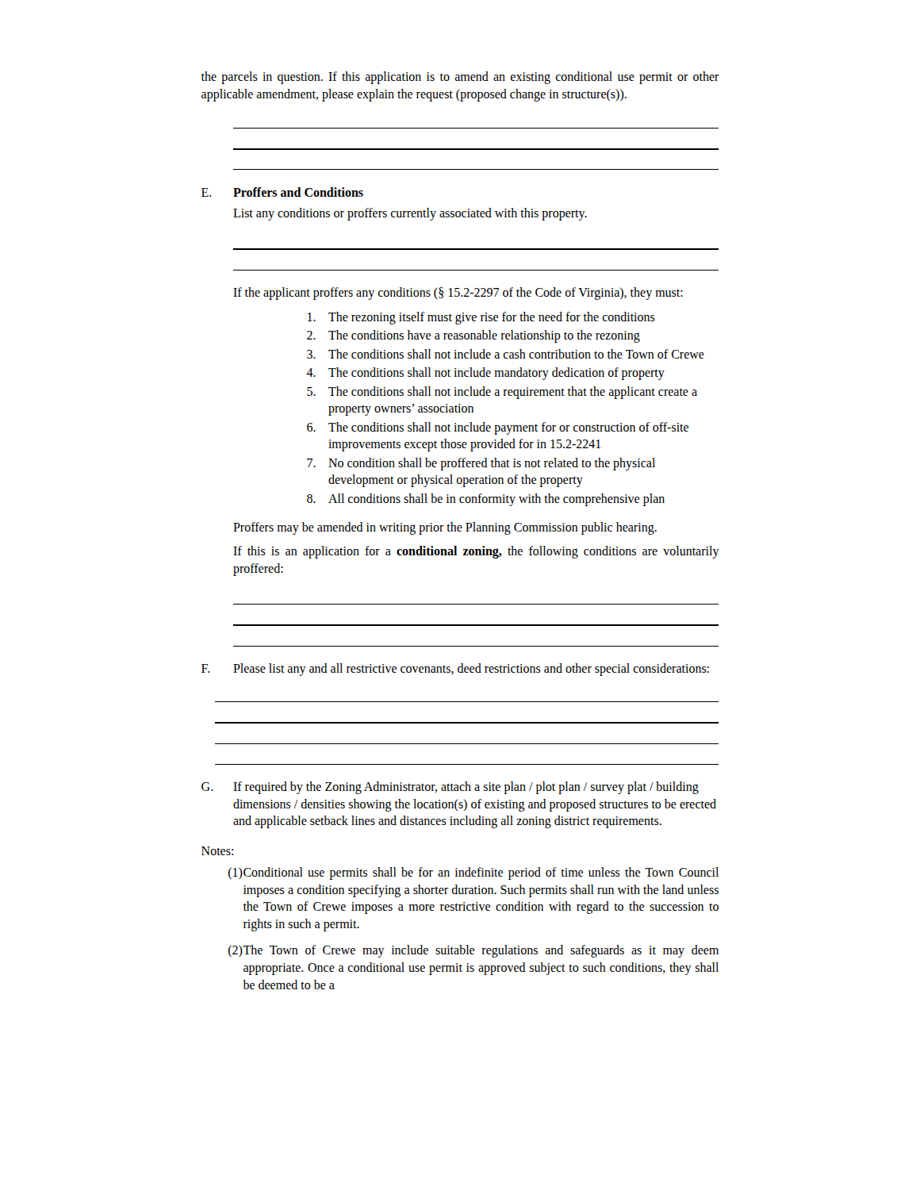the parcels in question. If this application is to amend an existing conditional use permit or other applicable amendment, please explain the request (proposed change in structure(s)).
E.
Proffers and Conditions
List any conditions or proffers currently associated with this property.
If the applicant proffers any conditions (§ 15.2-2297 of the Code of Virginia), they must:
The rezoning itself must give rise for the need for the conditions
The conditions have a reasonable relationship to the rezoning
The conditions shall not include a cash contribution to the Town of Crewe
The conditions shall not include mandatory dedication of property
The conditions shall not include a requirement that the applicant create a property owners’ association
The conditions shall not include payment for or construction of off-site improvements except those provided for in 15.2-2241
No condition shall be proffered that is not related to the physical development or physical operation of the property
All conditions shall be in conformity with the comprehensive plan
Proffers may be amended in writing prior the Planning Commission public hearing.
If this is an application for a conditional zoning, the following conditions are voluntarily proffered:
F.
Please list any and all restrictive covenants, deed restrictions and other special considerations:
G.
If required by the Zoning Administrator, attach a site plan / plot plan / survey plat / building dimensions / densities showing the location(s) of existing and proposed structures to be erected and applicable setback lines and distances including all zoning district requirements.
Notes:
(1) Conditional use permits shall be for an indefinite period of time unless the Town Council imposes a condition specifying a shorter duration. Such permits shall run with the land unless the Town of Crewe imposes a more restrictive condition with regard to the succession to rights in such a permit.
(2) The Town of Crewe may include suitable regulations and safeguards as it may deem appropriate. Once a conditional use permit is approved subject to such conditions, they shall be deemed to be a